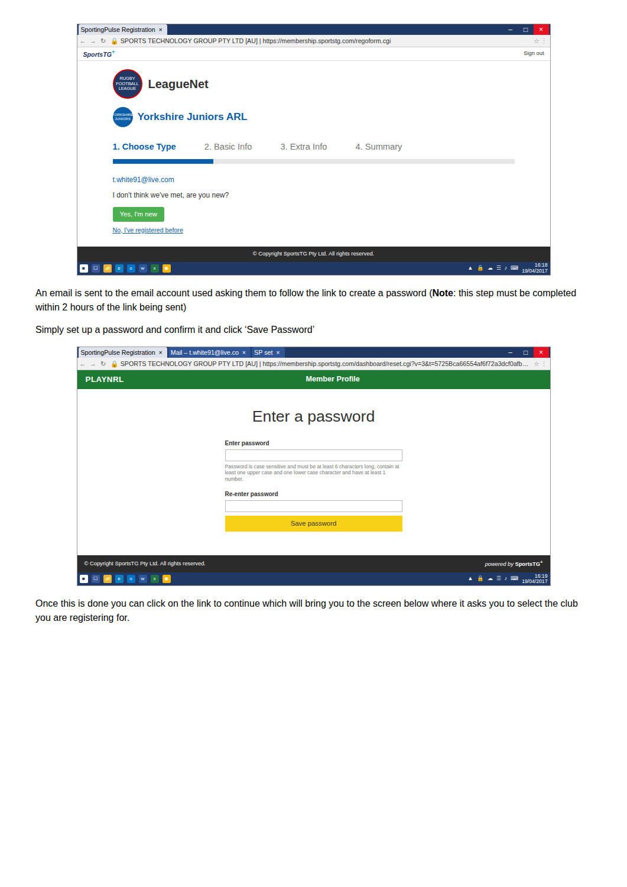SportingPulse Registration ×
–
□
×
← → ↻ 🔒 SPORTS TECHNOLOGY GROUP PTY LTD [AU] | https://membership.sportstg.com/regoform.cgi ☆ ⋮
SportsTG+
Sign out
RUGBY
FOOTBALL
LEAGUE
LeagueNet
YORKSHIRE
JUNIORS
Yorkshire Juniors ARL
1. Choose Type
2. Basic Info
3. Extra Info
4. Summary
t.white91@live.com
I don't think we've met, are you new?
Yes, I'm new
No, I've registered before
© Copyright SportsTG Pty Ltd. All rights reserved.
■ ☐ 📁 e o w x ◉
▲🔒☁☰♪⌨
16:18
19/04/2017
An email is sent to the email account used asking them to follow the link to create a password (Note: this step must be completed within 2 hours of the link being sent)
Simply set up a password and confirm it and click ‘Save Password’
SportingPulse Registration ×
Mail – t.white91@live.co ×
SP set ×
–
□
×
← → ↻ 🔒 SPORTS TECHNOLOGY GROUP PTY LTD [AU] | https://membership.sportstg.com/dashboard/reset.cgi?v=3&t=5725Bca66554af6f72a3dcf0afb1f974w98a5d07a6345f5c183938fe306cf8df702d6f0 ☆ ⋮
PLAY NRL
Member Profile
Enter a password
Enter password
Password is case sensitive and must be at least 6 characters long, contain at least one upper case and one lower case character and have at least 1 number.
Re-enter password
Save password
© Copyright SportsTG Pty Ltd. All rights reserved. powered by SportsTG+
■ ☐ 📁 e o w x ◉
▲🔒☁☰♪⌨
16:19
19/04/2017
Once this is done you can click on the link to continue which will bring you to the screen below where it asks you to select the club you are registering for.